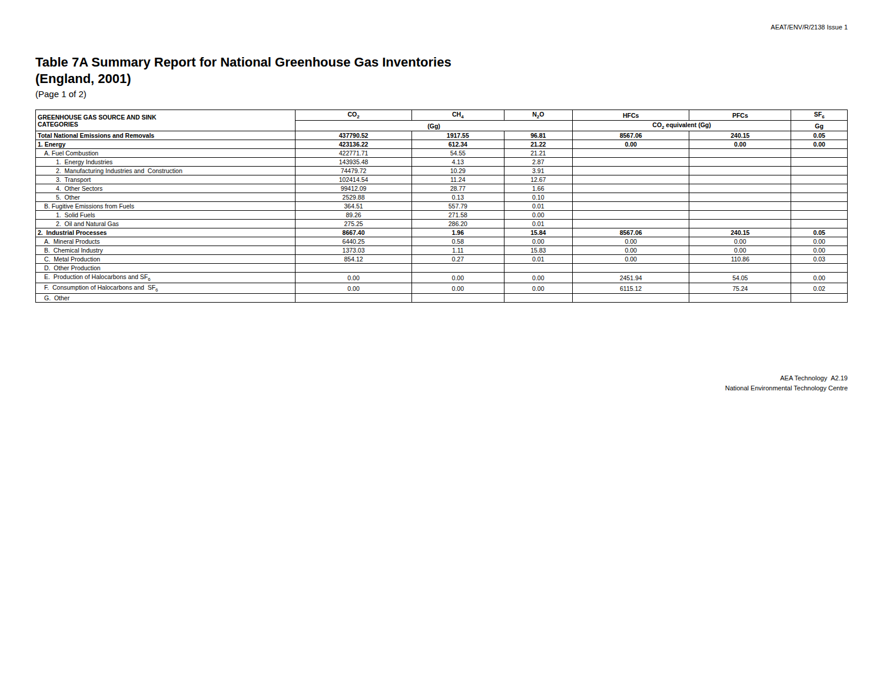AEAT/ENV/R/2138 Issue 1
Table 7A Summary Report for National Greenhouse Gas Inventories
(England, 2001)
(Page 1 of 2)
| GREENHOUSE GAS SOURCE AND SINK CATEGORIES | CO 2 | CH 4 | N 2 O | HFCs | PFCs | SF 6 |
| --- | --- | --- | --- | --- | --- | --- |
| (Gg) | CO 2 equivalent (Gg) | Gg |
| Total National Emissions and Removals | 437790.52 | 1917.55 | 96.81 | 8567.06 | 240.15 | 0.05 |
| 1. Energy | 423136.22 | 612.34 | 21.22 | 0.00 | 0.00 | 0.00 |
| A. Fuel Combustion | 422771.71 | 54.55 | 21.21 | | | |
| 1. Energy Industries | 143935.48 | 4.13 | 2.87 | | | |
| 2. Manufacturing Industries and Construction | 74479.72 | 10.29 | 3.91 | | | |
| 3. Transport | 102414.54 | 11.24 | 12.67 | | | |
| 4. Other Sectors | 99412.09 | 28.77 | 1.66 | | | |
| 5. Other | 2529.88 | 0.13 | 0.10 | | | |
| B. Fugitive Emissions from Fuels | 364.51 | 557.79 | 0.01 | | | |
| 1. Solid Fuels | 89.26 | 271.58 | 0.00 | | | |
| 2. Oil and Natural Gas | 275.25 | 286.20 | 0.01 | | | |
| 2. Industrial Processes | 8667.40 | 1.96 | 15.84 | 8567.06 | 240.15 | 0.05 |
| A. Mineral Products | 6440.25 | 0.58 | 0.00 | 0.00 | 0.00 | 0.00 |
| B. Chemical Industry | 1373.03 | 1.11 | 15.83 | 0.00 | 0.00 | 0.00 |
| C. Metal Production | 854.12 | 0.27 | 0.01 | 0.00 | 110.86 | 0.03 |
| D. Other Production | | | | | | |
| E. Production of Halocarbons and SF 6 | 0.00 | 0.00 | 0.00 | 2451.94 | 54.05 | 0.00 |
| F. Consumption of Halocarbons and SF 6 | 0.00 | 0.00 | 0.00 | 6115.12 | 75.24 | 0.02 |
| G. Other | | | | | | |
AEA Technology A2.19
National Environmental Technology Centre